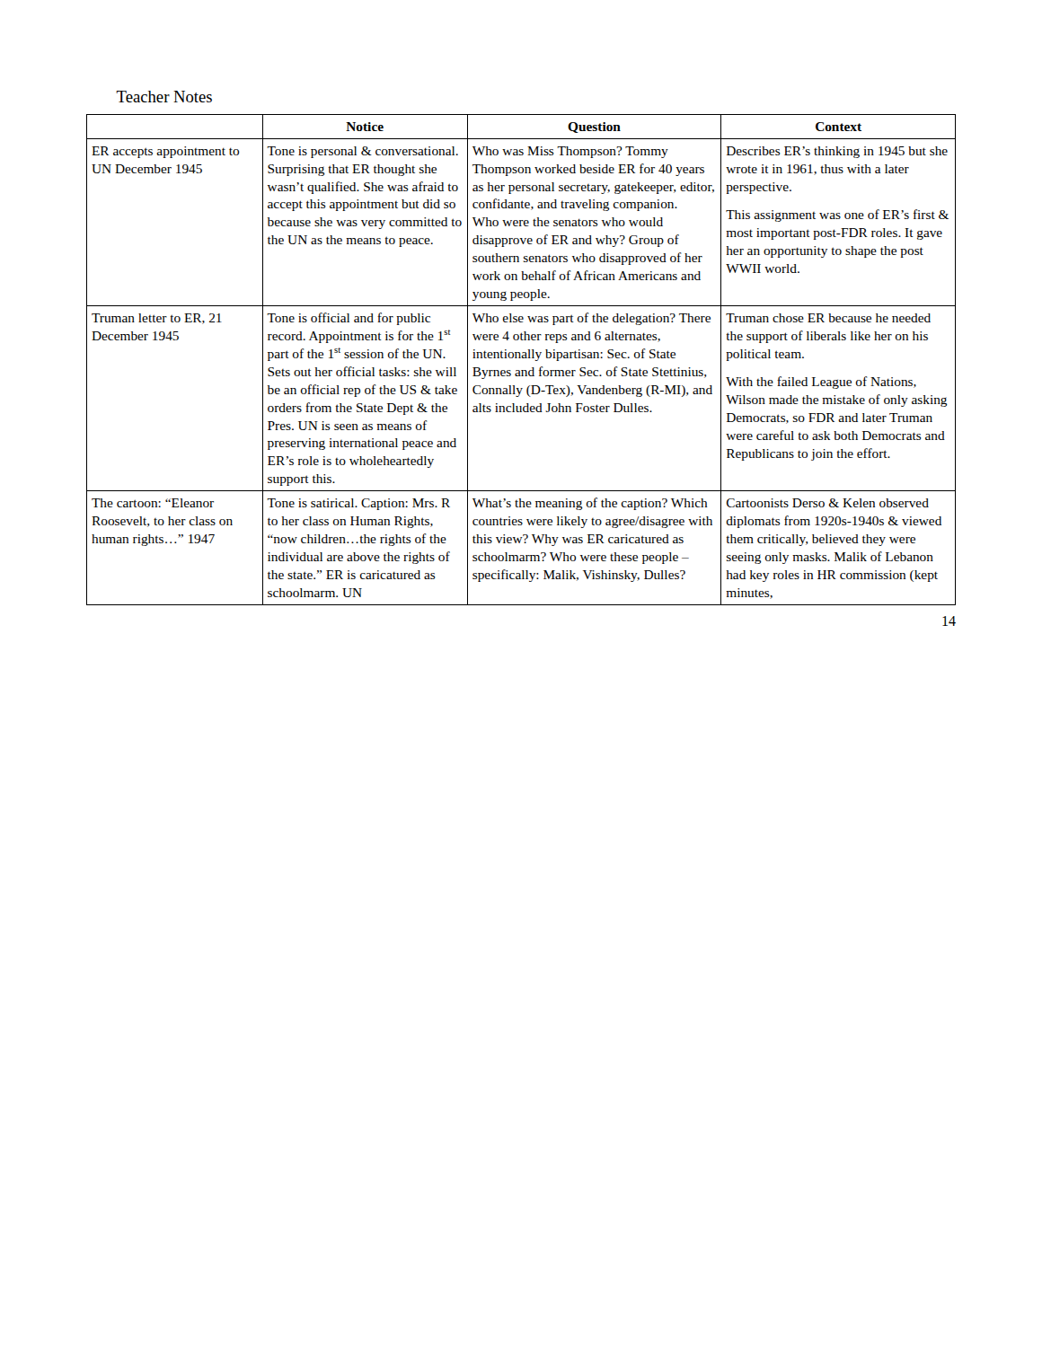Teacher Notes
| | Notice | Question | Context |
| --- | --- | --- | --- |
| ER accepts appointment to UN December 1945 | Tone is personal & conversational. Surprising that ER thought she wasn’t qualified. She was afraid to accept this appointment but did so because she was very committed to the UN as the means to peace. | Who was Miss Thompson? Tommy Thompson worked beside ER for 40 years as her personal secretary, gatekeeper, editor, confidante, and traveling companion. Who were the senators who would disapprove of ER and why? Group of southern senators who disapproved of her work on behalf of African Americans and young people. | Describes ER’s thinking in 1945 but she wrote it in 1961, thus with a later perspective. This assignment was one of ER’s first & most important post-FDR roles. It gave her an opportunity to shape the post WWII world. |
| Truman letter to ER, 21 December 1945 | Tone is official and for public record. Appointment is for the 1 st part of the 1 st session of the UN. Sets out her official tasks: she will be an official rep of the US & take orders from the State Dept & the Pres. UN is seen as means of preserving international peace and ER’s role is to wholeheartedly support this. | Who else was part of the delegation? There were 4 other reps and 6 alternates, intentionally bipartisan: Sec. of State Byrnes and former Sec. of State Stettinius, Connally (D-Tex), Vandenberg (R-MI), and alts included John Foster Dulles. | Truman chose ER because he needed the support of liberals like her on his political team. With the failed League of Nations, Wilson made the mistake of only asking Democrats, so FDR and later Truman were careful to ask both Democrats and Republicans to join the effort. |
| The cartoon: “Eleanor Roosevelt, to her class on human rights…” 1947 | Tone is satirical. Caption: Mrs. R to her class on Human Rights, “now children…the rights of the individual are above the rights of the state.” ER is caricatured as schoolmarm. UN | What’s the meaning of the caption? Which countries were likely to agree/disagree with this view? Why was ER caricatured as schoolmarm? Who were these people – specifically: Malik, Vishinsky, Dulles? | Cartoonists Derso & Kelen observed diplomats from 1920s-1940s & viewed them critically, believed they were seeing only masks. Malik of Lebanon had key roles in HR commission (kept minutes, |
14